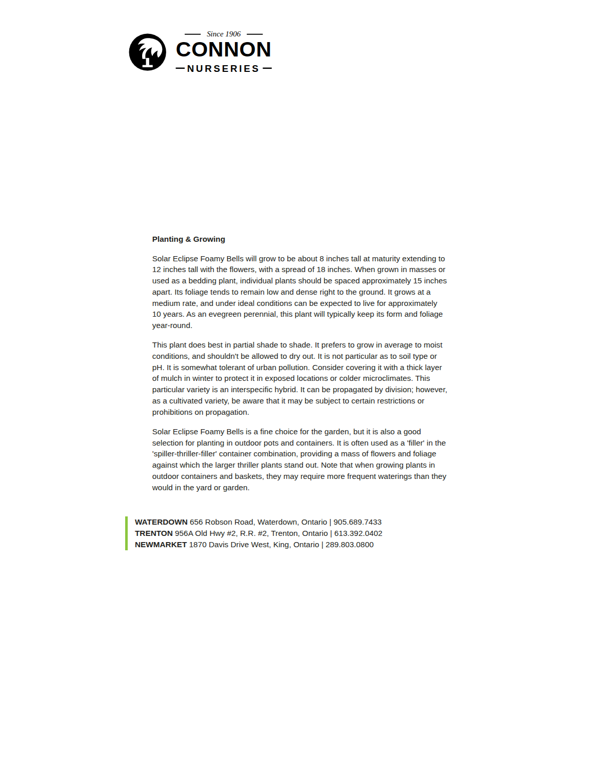Since 1906 CONNON NURSERIES
Planting & Growing
Solar Eclipse Foamy Bells will grow to be about 8 inches tall at maturity extending to 12 inches tall with the flowers, with a spread of 18 inches. When grown in masses or used as a bedding plant, individual plants should be spaced approximately 15 inches apart. Its foliage tends to remain low and dense right to the ground. It grows at a medium rate, and under ideal conditions can be expected to live for approximately 10 years. As an evegreen perennial, this plant will typically keep its form and foliage year-round.
This plant does best in partial shade to shade. It prefers to grow in average to moist conditions, and shouldn't be allowed to dry out. It is not particular as to soil type or pH. It is somewhat tolerant of urban pollution. Consider covering it with a thick layer of mulch in winter to protect it in exposed locations or colder microclimates. This particular variety is an interspecific hybrid. It can be propagated by division; however, as a cultivated variety, be aware that it may be subject to certain restrictions or prohibitions on propagation.
Solar Eclipse Foamy Bells is a fine choice for the garden, but it is also a good selection for planting in outdoor pots and containers. It is often used as a 'filler' in the 'spiller-thriller-filler' container combination, providing a mass of flowers and foliage against which the larger thriller plants stand out. Note that when growing plants in outdoor containers and baskets, they may require more frequent waterings than they would in the yard or garden.
WATERDOWN 656 Robson Road, Waterdown, Ontario | 905.689.7433
TRENTON 956A Old Hwy #2, R.R. #2, Trenton, Ontario | 613.392.0402
NEWMARKET 1870 Davis Drive West, King, Ontario | 289.803.0800